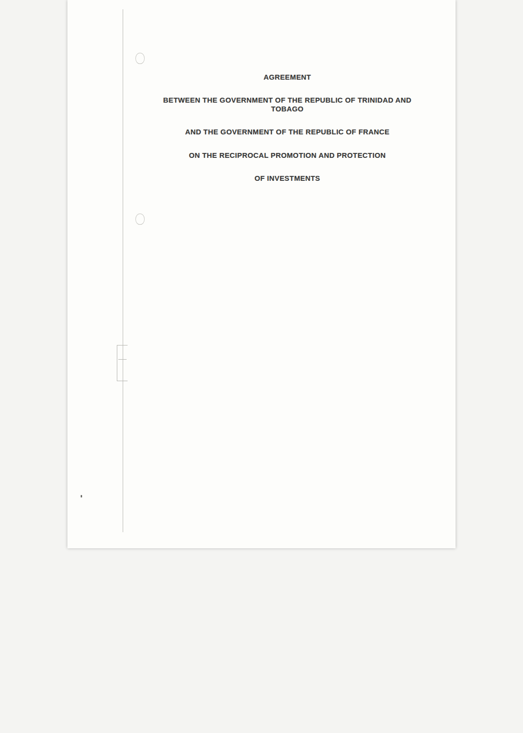Agreement
Between the Government of the Republic of Trinidad and Tobago
and the Government of the Republic of France
on the Reciprocal Promotion and Protection
of Investments